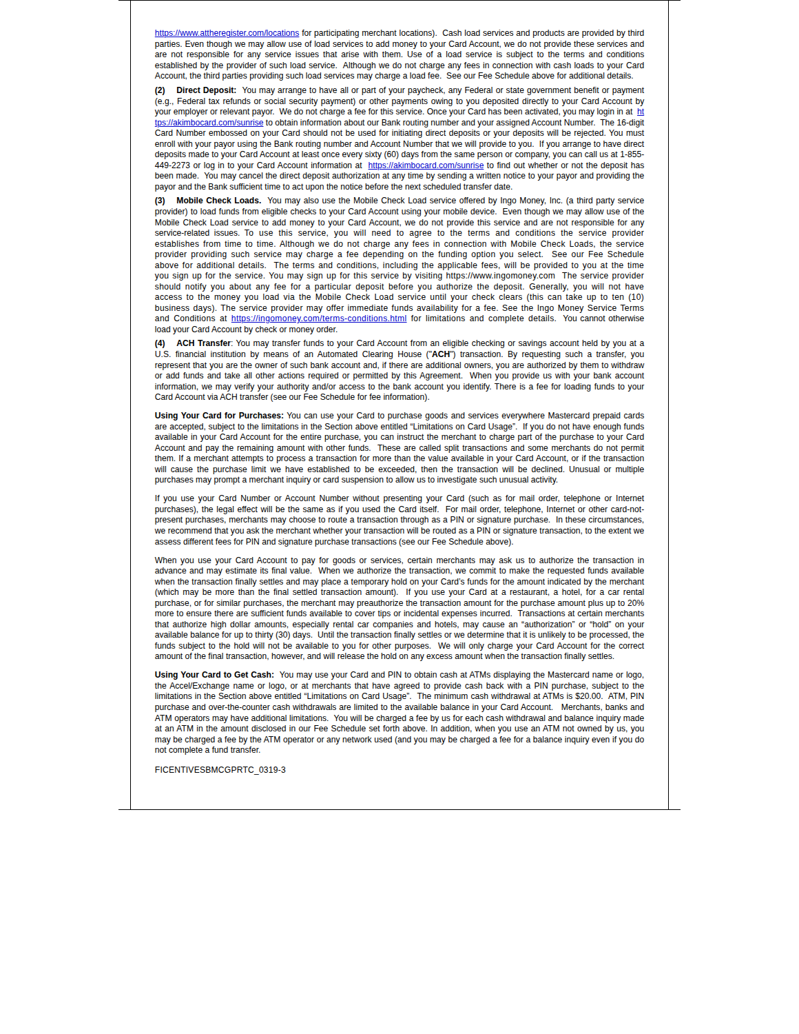https://www.attheregister.com/locations for participating merchant locations). Cash load services and products are provided by third parties. Even though we may allow use of load services to add money to your Card Account, we do not provide these services and are not responsible for any service issues that arise with them. Use of a load service is subject to the terms and conditions established by the provider of such load service. Although we do not charge any fees in connection with cash loads to your Card Account, the third parties providing such load services may charge a load fee. See our Fee Schedule above for additional details.
(2) Direct Deposit: You may arrange to have all or part of your paycheck, any Federal or state government benefit or payment (e.g., Federal tax refunds or social security payment) or other payments owing to you deposited directly to your Card Account by your employer or relevant payor. We do not charge a fee for this service. Once your Card has been activated, you may login in at https://akimbocard.com/sunrise to obtain information about our Bank routing number and your assigned Account Number. The 16-digit Card Number embossed on your Card should not be used for initiating direct deposits or your deposits will be rejected. You must enroll with your payor using the Bank routing number and Account Number that we will provide to you. If you arrange to have direct deposits made to your Card Account at least once every sixty (60) days from the same person or company, you can call us at 1-855-449-2273 or log in to your Card Account information at https://akimbocard.com/sunrise to find out whether or not the deposit has been made. You may cancel the direct deposit authorization at any time by sending a written notice to your payor and providing the payor and the Bank sufficient time to act upon the notice before the next scheduled transfer date.
(3) Mobile Check Loads. You may also use the Mobile Check Load service offered by Ingo Money, Inc. (a third party service provider) to load funds from eligible checks to your Card Account using your mobile device. Even though we may allow use of the Mobile Check Load service to add money to your Card Account, we do not provide this service and are not responsible for any service-related issues. To use this service, you will need to agree to the terms and conditions the service provider establishes from time to time. Although we do not charge any fees in connection with Mobile Check Loads, the service provider providing such service may charge a fee depending on the funding option you select. See our Fee Schedule above for additional details. The terms and conditions, including the applicable fees, will be provided to you at the time you sign up for the service. You may sign up for this service by visiting https://www.ingomoney.com The service provider should notify you about any fee for a particular deposit before you authorize the deposit. Generally, you will not have access to the money you load via the Mobile Check Load service until your check clears (this can take up to ten (10) business days). The service provider may offer immediate funds availability for a fee. See the Ingo Money Service Terms and Conditions at https://ingomoney.com/terms-conditions.html for limitations and complete details. You cannot otherwise load your Card Account by check or money order.
(4) ACH Transfer: You may transfer funds to your Card Account from an eligible checking or savings account held by you at a U.S. financial institution by means of an Automated Clearing House ("ACH") transaction. By requesting such a transfer, you represent that you are the owner of such bank account and, if there are additional owners, you are authorized by them to withdraw or add funds and take all other actions required or permitted by this Agreement. When you provide us with your bank account information, we may verify your authority and/or access to the bank account you identify. There is a fee for loading funds to your Card Account via ACH transfer (see our Fee Schedule for fee information).
Using Your Card for Purchases: You can use your Card to purchase goods and services everywhere Mastercard prepaid cards are accepted, subject to the limitations in the Section above entitled “Limitations on Card Usage”. If you do not have enough funds available in your Card Account for the entire purchase, you can instruct the merchant to charge part of the purchase to your Card Account and pay the remaining amount with other funds. These are called split transactions and some merchants do not permit them. If a merchant attempts to process a transaction for more than the value available in your Card Account, or if the transaction will cause the purchase limit we have established to be exceeded, then the transaction will be declined. Unusual or multiple purchases may prompt a merchant inquiry or card suspension to allow us to investigate such unusual activity.
If you use your Card Number or Account Number without presenting your Card (such as for mail order, telephone or Internet purchases), the legal effect will be the same as if you used the Card itself. For mail order, telephone, Internet or other card-not-present purchases, merchants may choose to route a transaction through as a PIN or signature purchase. In these circumstances, we recommend that you ask the merchant whether your transaction will be routed as a PIN or signature transaction, to the extent we assess different fees for PIN and signature purchase transactions (see our Fee Schedule above).
When you use your Card Account to pay for goods or services, certain merchants may ask us to authorize the transaction in advance and may estimate its final value. When we authorize the transaction, we commit to make the requested funds available when the transaction finally settles and may place a temporary hold on your Card’s funds for the amount indicated by the merchant (which may be more than the final settled transaction amount). If you use your Card at a restaurant, a hotel, for a car rental purchase, or for similar purchases, the merchant may preauthorize the transaction amount for the purchase amount plus up to 20% more to ensure there are sufficient funds available to cover tips or incidental expenses incurred. Transactions at certain merchants that authorize high dollar amounts, especially rental car companies and hotels, may cause an “authorization” or “hold” on your available balance for up to thirty (30) days. Until the transaction finally settles or we determine that it is unlikely to be processed, the funds subject to the hold will not be available to you for other purposes. We will only charge your Card Account for the correct amount of the final transaction, however, and will release the hold on any excess amount when the transaction finally settles.
Using Your Card to Get Cash: You may use your Card and PIN to obtain cash at ATMs displaying the Mastercard name or logo, the Accel/Exchange name or logo, or at merchants that have agreed to provide cash back with a PIN purchase, subject to the limitations in the Section above entitled “Limitations on Card Usage”. The minimum cash withdrawal at ATMs is $20.00. ATM, PIN purchase and over-the-counter cash withdrawals are limited to the available balance in your Card Account. Merchants, banks and ATM operators may have additional limitations. You will be charged a fee by us for each cash withdrawal and balance inquiry made at an ATM in the amount disclosed in our Fee Schedule set forth above. In addition, when you use an ATM not owned by us, you may be charged a fee by the ATM operator or any network used (and you may be charged a fee for a balance inquiry even if you do not complete a fund transfer.
FICENTIVESBMCGPRTC_0319-3